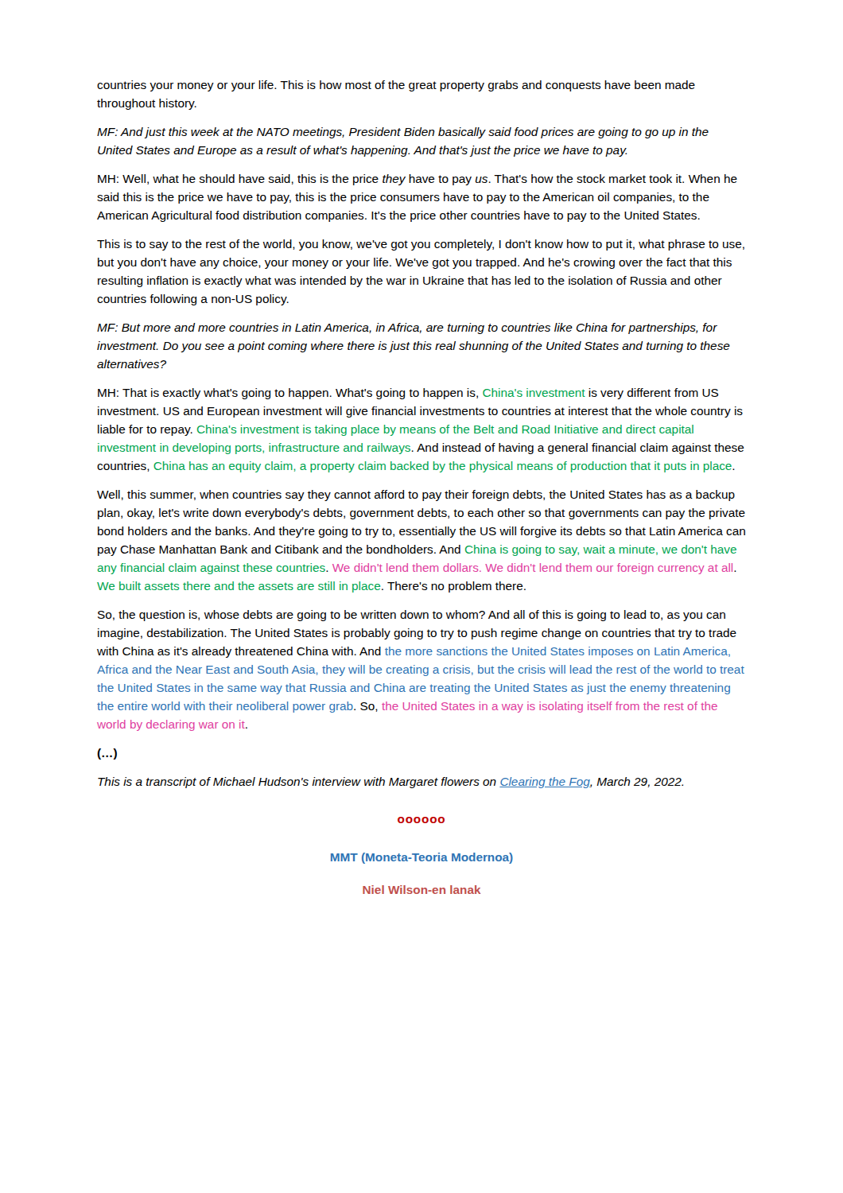countries your money or your life. This is how most of the great property grabs and conquests have been made throughout history.
MF: And just this week at the NATO meetings, President Biden basically said food prices are going to go up in the United States and Europe as a result of what's happening. And that's just the price we have to pay.
MH: Well, what he should have said, this is the price they have to pay us. That's how the stock market took it. When he said this is the price we have to pay, this is the price consumers have to pay to the American oil companies, to the American Agricultural food distribution companies. It's the price other countries have to pay to the United States.
This is to say to the rest of the world, you know, we've got you completely, I don't know how to put it, what phrase to use, but you don't have any choice, your money or your life. We've got you trapped. And he's crowing over the fact that this resulting inflation is exactly what was intended by the war in Ukraine that has led to the isolation of Russia and other countries following a non-US policy.
MF: But more and more countries in Latin America, in Africa, are turning to countries like China for partnerships, for investment. Do you see a point coming where there is just this real shunning of the United States and turning to these alternatives?
MH: That is exactly what's going to happen. What's going to happen is, China's investment is very different from US investment. US and European investment will give financial investments to countries at interest that the whole country is liable for to repay. China's investment is taking place by means of the Belt and Road Initiative and direct capital investment in developing ports, infrastructure and railways. And instead of having a general financial claim against these countries, China has an equity claim, a property claim backed by the physical means of production that it puts in place.
Well, this summer, when countries say they cannot afford to pay their foreign debts, the United States has as a backup plan, okay, let's write down everybody's debts, government debts, to each other so that governments can pay the private bond holders and the banks. And they're going to try to, essentially the US will forgive its debts so that Latin America can pay Chase Manhattan Bank and Citibank and the bondholders. And China is going to say, wait a minute, we don't have any financial claim against these countries. We didn't lend them dollars. We didn't lend them our foreign currency at all. We built assets there and the assets are still in place. There's no problem there.
So, the question is, whose debts are going to be written down to whom? And all of this is going to lead to, as you can imagine, destabilization. The United States is probably going to try to push regime change on countries that try to trade with China as it's already threatened China with. And the more sanctions the United States imposes on Latin America, Africa and the Near East and South Asia, they will be creating a crisis, but the crisis will lead the rest of the world to treat the United States in the same way that Russia and China are treating the United States as just the enemy threatening the entire world with their neoliberal power grab. So, the United States in a way is isolating itself from the rest of the world by declaring war on it.
(…)
This is a transcript of Michael Hudson's interview with Margaret flowers on Clearing the Fog, March 29, 2022.
oooooo
MMT (Moneta-Teoria Modernoa)
Niel Wilson-en lanak